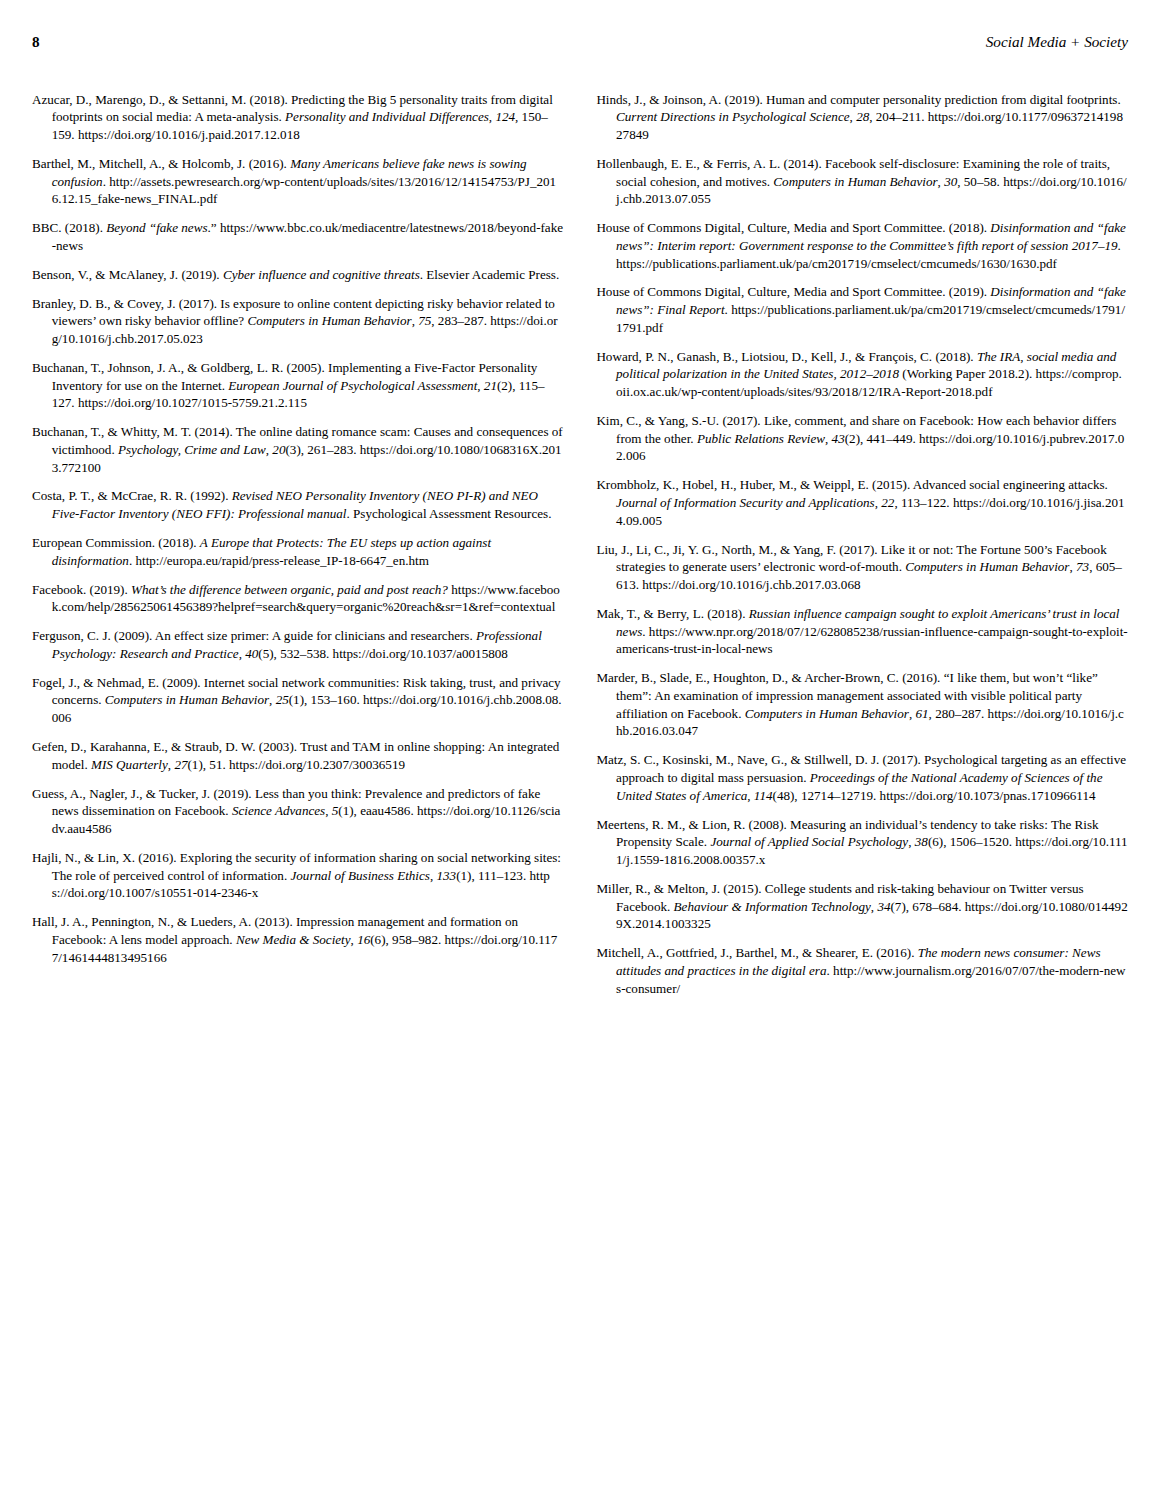8 Social Media + Society
Azucar, D., Marengo, D., & Settanni, M. (2018). Predicting the Big 5 personality traits from digital footprints on social media: A meta-analysis. Personality and Individual Differences, 124, 150–159. https://doi.org/10.1016/j.paid.2017.12.018
Barthel, M., Mitchell, A., & Holcomb, J. (2016). Many Americans believe fake news is sowing confusion. http://assets.pewresearch.org/wp-content/uploads/sites/13/2016/12/14154753/PJ_2016.12.15_fake-news_FINAL.pdf
BBC. (2018). Beyond “fake news.” https://www.bbc.co.uk/mediacentre/latestnews/2018/beyond-fake-news
Benson, V., & McAlaney, J. (2019). Cyber influence and cognitive threats. Elsevier Academic Press.
Branley, D. B., & Covey, J. (2017). Is exposure to online content depicting risky behavior related to viewers’ own risky behavior offline? Computers in Human Behavior, 75, 283–287. https://doi.org/10.1016/j.chb.2017.05.023
Buchanan, T., Johnson, J. A., & Goldberg, L. R. (2005). Implementing a Five-Factor Personality Inventory for use on the Internet. European Journal of Psychological Assessment, 21(2), 115–127. https://doi.org/10.1027/1015-5759.21.2.115
Buchanan, T., & Whitty, M. T. (2014). The online dating romance scam: Causes and consequences of victimhood. Psychology, Crime and Law, 20(3), 261–283. https://doi.org/10.1080/1068316X.2013.772100
Costa, P. T., & McCrae, R. R. (1992). Revised NEO Personality Inventory (NEO PI-R) and NEO Five-Factor Inventory (NEO FFI): Professional manual. Psychological Assessment Resources.
European Commission. (2018). A Europe that Protects: The EU steps up action against disinformation. http://europa.eu/rapid/press-release_IP-18-6647_en.htm
Facebook. (2019). What’s the difference between organic, paid and post reach? https://www.facebook.com/help/285625061456389?helpref=search&query=organic%20reach&sr=1&ref=contextual
Ferguson, C. J. (2009). An effect size primer: A guide for clinicians and researchers. Professional Psychology: Research and Practice, 40(5), 532–538. https://doi.org/10.1037/a0015808
Fogel, J., & Nehmad, E. (2009). Internet social network communities: Risk taking, trust, and privacy concerns. Computers in Human Behavior, 25(1), 153–160. https://doi.org/10.1016/j.chb.2008.08.006
Gefen, D., Karahanna, E., & Straub, D. W. (2003). Trust and TAM in online shopping: An integrated model. MIS Quarterly, 27(1), 51. https://doi.org/10.2307/30036519
Guess, A., Nagler, J., & Tucker, J. (2019). Less than you think: Prevalence and predictors of fake news dissemination on Facebook. Science Advances, 5(1), eaau4586. https://doi.org/10.1126/sciadv.aau4586
Hajli, N., & Lin, X. (2016). Exploring the security of information sharing on social networking sites: The role of perceived control of information. Journal of Business Ethics, 133(1), 111–123. https://doi.org/10.1007/s10551-014-2346-x
Hall, J. A., Pennington, N., & Lueders, A. (2013). Impression management and formation on Facebook: A lens model approach. New Media & Society, 16(6), 958–982. https://doi.org/10.1177/1461444813495166
Hinds, J., & Joinson, A. (2019). Human and computer personality prediction from digital footprints. Current Directions in Psychological Science, 28, 204–211. https://doi.org/10.1177/0963721419827849
Hollenbaugh, E. E., & Ferris, A. L. (2014). Facebook self-disclosure: Examining the role of traits, social cohesion, and motives. Computers in Human Behavior, 30, 50–58. https://doi.org/10.1016/j.chb.2013.07.055
House of Commons Digital, Culture, Media and Sport Committee. (2018). Disinformation and “fake news”: Interim report: Government response to the Committee’s fifth report of session 2017–19. https://publications.parliament.uk/pa/cm201719/cmselect/cmcumeds/1630/1630.pdf
House of Commons Digital, Culture, Media and Sport Committee. (2019). Disinformation and “fake news”: Final Report. https://publications.parliament.uk/pa/cm201719/cmselect/cmcumeds/1791/1791.pdf
Howard, P. N., Ganash, B., Liotsiou, D., Kell, J., & François, C. (2018). The IRA, social media and political polarization in the United States, 2012–2018 (Working Paper 2018.2). https://comprop.oii.ox.ac.uk/wp-content/uploads/sites/93/2018/12/IRA-Report-2018.pdf
Kim, C., & Yang, S.-U. (2017). Like, comment, and share on Facebook: How each behavior differs from the other. Public Relations Review, 43(2), 441–449. https://doi.org/10.1016/j.pubrev.2017.02.006
Krombholz, K., Hobel, H., Huber, M., & Weippl, E. (2015). Advanced social engineering attacks. Journal of Information Security and Applications, 22, 113–122. https://doi.org/10.1016/j.jisa.2014.09.005
Liu, J., Li, C., Ji, Y. G., North, M., & Yang, F. (2017). Like it or not: The Fortune 500’s Facebook strategies to generate users’ electronic word-of-mouth. Computers in Human Behavior, 73, 605–613. https://doi.org/10.1016/j.chb.2017.03.068
Mak, T., & Berry, L. (2018). Russian influence campaign sought to exploit Americans’ trust in local news. https://www.npr.org/2018/07/12/628085238/russian-influence-campaign-sought-to-exploit-americans-trust-in-local-news
Marder, B., Slade, E., Houghton, D., & Archer-Brown, C. (2016). “I like them, but won’t “like” them”: An examination of impression management associated with visible political party affiliation on Facebook. Computers in Human Behavior, 61, 280–287. https://doi.org/10.1016/j.chb.2016.03.047
Matz, S. C., Kosinski, M., Nave, G., & Stillwell, D. J. (2017). Psychological targeting as an effective approach to digital mass persuasion. Proceedings of the National Academy of Sciences of the United States of America, 114(48), 12714–12719. https://doi.org/10.1073/pnas.1710966114
Meertens, R. M., & Lion, R. (2008). Measuring an individual’s tendency to take risks: The Risk Propensity Scale. Journal of Applied Social Psychology, 38(6), 1506–1520. https://doi.org/10.1111/j.1559-1816.2008.00357.x
Miller, R., & Melton, J. (2015). College students and risk-taking behaviour on Twitter versus Facebook. Behaviour & Information Technology, 34(7), 678–684. https://doi.org/10.1080/0144929X.2014.1003325
Mitchell, A., Gottfried, J., Barthel, M., & Shearer, E. (2016). The modern news consumer: News attitudes and practices in the digital era. http://www.journalism.org/2016/07/07/the-modern-news-consumer/